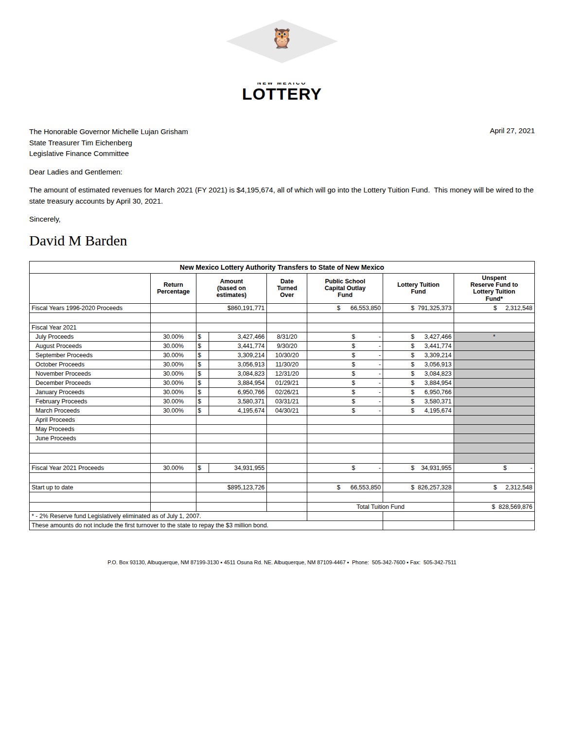🦉
NEW MEXICO
LOTTERY
The Honorable Governor Michelle Lujan Grisham
State Treasurer Tim Eichenberg
Legislative Finance Committee
April 27, 2021
Dear Ladies and Gentlemen:
The amount of estimated revenues for March 2021 (FY 2021) is $4,195,674, all of which will go into the Lottery Tuition Fund. This money will be wired to the state treasury accounts by April 30, 2021.
Sincerely,
David M Barden
| New Mexico Lottery Authority Transfers to State of New Mexico |
| --- |
| | Return Percentage | Amount (based on estimates) | Date Turned Over | Public School Capital Outlay Fund | Lottery Tuition Fund | Unspent Reserve Fund to Lottery Tuition Fund* |
| Fiscal Years 1996-2020 Proceeds | | $860,191,771 | | $ 66,553,850 | $ 791,325,373 | $ 2,312,548 |
| Fiscal Year 2021 | | | | | | |
| July Proceeds | 30.00% | $ | 3,427,466 | 8/31/20 | $ - | $ 3,427,466 | * |
| August Proceeds | 30.00% | $ | 3,441,774 | 9/30/20 | $ - | $ 3,441,774 | |
| September Proceeds | 30.00% | $ | 3,309,214 | 10/30/20 | $ - | $ 3,309,214 | |
| October Proceeds | 30.00% | $ | 3,056,913 | 11/30/20 | $ - | $ 3,056,913 | |
| November Proceeds | 30.00% | $ | 3,084,823 | 12/31/20 | $ - | $ 3,084,823 | |
| December Proceeds | 30.00% | $ | 3,884,954 | 01/29/21 | $ - | $ 3,884,954 | |
| January Proceeds | 30.00% | $ | 6,950,766 | 02/26/21 | $ - | $ 6,950,766 | |
| February Proceeds | 30.00% | $ | 3,580,371 | 03/31/21 | $ - | $ 3,580,371 | |
| March Proceeds | 30.00% | $ | 4,195,674 | 04/30/21 | $ - | $ 4,195,674 | |
| April Proceeds | | | | | | |
| May Proceeds | | | | | | |
| June Proceeds | | | | | | |
| Fiscal Year 2021 Proceeds | 30.00% | $ | 34,931,955 | | $ - | $ 34,931,955 | $ - |
| Start up to date | | $895,123,726 | | $ 66,553,850 | $ 826,257,328 | $ 2,312,548 |
| | | | | Total Tuition Fund | $ 828,569,876 |
| * - 2% Reserve fund Legislatively eliminated as of July 1, 2007. | | | |
| These amounts do not include the first turnover to the state to repay the $3 million bond. | | |
P.O. Box 93130, Albuquerque, NM 87199-3130 ▪ 4511 Osuna Rd. NE. Albuquerque, NM 87109-4467 ▪ Phone: 505-342-7600 ▪ Fax: 505-342-7511